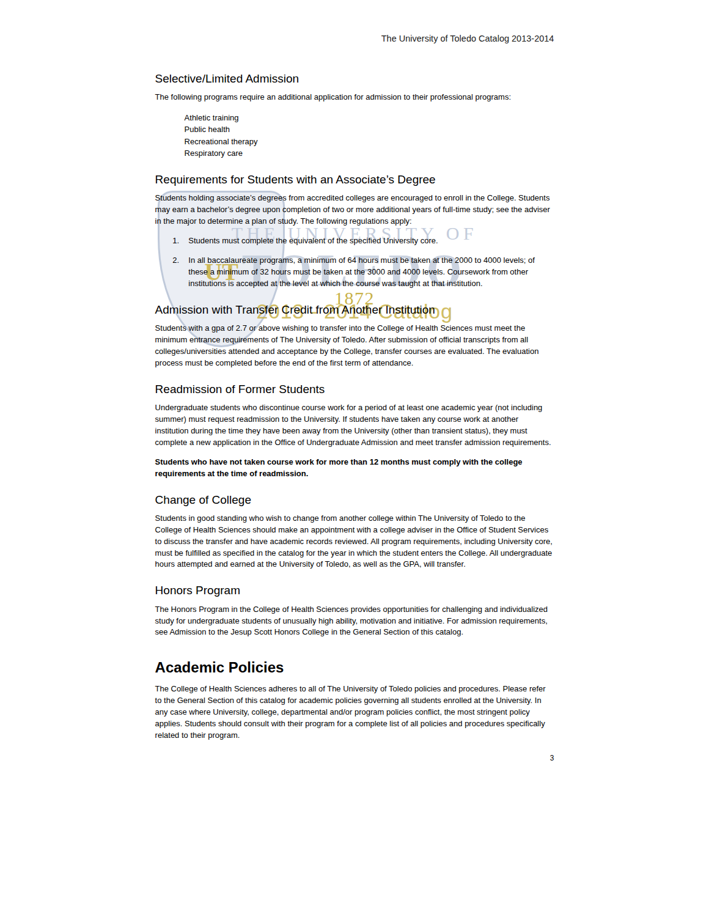THE UNIVERSITY OF
TOLEDO
1872
2013 - 2014 Catalog
The University of Toledo Catalog 2013-2014
Selective/Limited Admission
The following programs require an additional application for admission to their professional programs:
Athletic training
Public health
Recreational therapy
Respiratory care
Requirements for Students with an Associate’s Degree
Students holding associate’s degrees from accredited colleges are encouraged to enroll in the College. Students may earn a bachelor’s degree upon completion of two or more additional years of full-time study; see the adviser in the major to determine a plan of study. The following regulations apply:
Students must complete the equivalent of the specified University core.
In all baccalaureate programs, a minimum of 64 hours must be taken at the 2000 to 4000 levels; of these a minimum of 32 hours must be taken at the 3000 and 4000 levels. Coursework from other institutions is accepted at the level at which the course was taught at that institution.
Admission with Transfer Credit from Another Institution
Students with a gpa of 2.7 or above wishing to transfer into the College of Health Sciences must meet the minimum entrance requirements of The University of Toledo. After submission of official transcripts from all colleges/universities attended and acceptance by the College, transfer courses are evaluated. The evaluation process must be completed before the end of the first term of attendance.
Readmission of Former Students
Undergraduate students who discontinue course work for a period of at least one academic year (not including summer) must request readmission to the University. If students have taken any course work at another institution during the time they have been away from the University (other than transient status), they must complete a new application in the Office of Undergraduate Admission and meet transfer admission requirements.
Students who have not taken course work for more than 12 months must comply with the college requirements at the time of readmission.
Change of College
Students in good standing who wish to change from another college within The University of Toledo to the College of Health Sciences should make an appointment with a college adviser in the Office of Student Services to discuss the transfer and have academic records reviewed. All program requirements, including University core, must be fulfilled as specified in the catalog for the year in which the student enters the College. All undergraduate hours attempted and earned at the University of Toledo, as well as the GPA, will transfer.
Honors Program
The Honors Program in the College of Health Sciences provides opportunities for challenging and individualized study for undergraduate students of unusually high ability, motivation and initiative. For admission requirements, see Admission to the Jesup Scott Honors College in the General Section of this catalog.
Academic Policies
The College of Health Sciences adheres to all of The University of Toledo policies and procedures. Please refer to the General Section of this catalog for academic policies governing all students enrolled at the University. In any case where University, college, departmental and/or program policies conflict, the most stringent policy applies. Students should consult with their program for a complete list of all policies and procedures specifically related to their program.
3